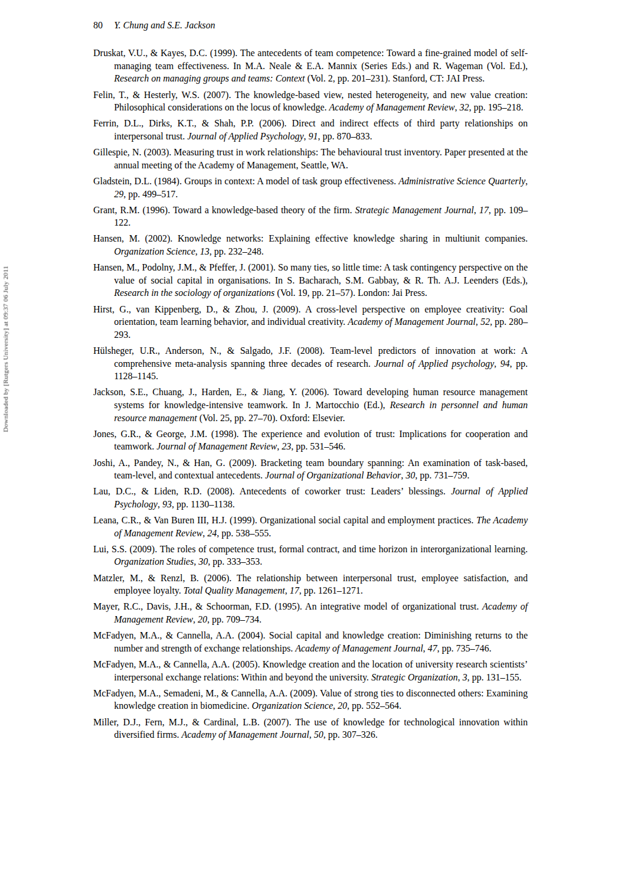Downloaded by [Rutgers University] at 09:37 06 July 2011
80 Y. Chung and S.E. Jackson
Druskat, V.U., & Kayes, D.C. (1999). The antecedents of team competence: Toward a fine-grained model of self-managing team effectiveness. In M.A. Neale & E.A. Mannix (Series Eds.) and R. Wageman (Vol. Ed.), Research on managing groups and teams: Context (Vol. 2, pp. 201–231). Stanford, CT: JAI Press.
Felin, T., & Hesterly, W.S. (2007). The knowledge-based view, nested heterogeneity, and new value creation: Philosophical considerations on the locus of knowledge. Academy of Management Review, 32, pp. 195–218.
Ferrin, D.L., Dirks, K.T., & Shah, P.P. (2006). Direct and indirect effects of third party relationships on interpersonal trust. Journal of Applied Psychology, 91, pp. 870–833.
Gillespie, N. (2003). Measuring trust in work relationships: The behavioural trust inventory. Paper presented at the annual meeting of the Academy of Management, Seattle, WA.
Gladstein, D.L. (1984). Groups in context: A model of task group effectiveness. Administrative Science Quarterly, 29, pp. 499–517.
Grant, R.M. (1996). Toward a knowledge-based theory of the firm. Strategic Management Journal, 17, pp. 109–122.
Hansen, M. (2002). Knowledge networks: Explaining effective knowledge sharing in multiunit companies. Organization Science, 13, pp. 232–248.
Hansen, M., Podolny, J.M., & Pfeffer, J. (2001). So many ties, so little time: A task contingency perspective on the value of social capital in organisations. In S. Bacharach, S.M. Gabbay, & R. Th. A.J. Leenders (Eds.), Research in the sociology of organizations (Vol. 19, pp. 21–57). London: Jai Press.
Hirst, G., van Kippenberg, D., & Zhou, J. (2009). A cross-level perspective on employee creativity: Goal orientation, team learning behavior, and individual creativity. Academy of Management Journal, 52, pp. 280–293.
Hülsheger, U.R., Anderson, N., & Salgado, J.F. (2008). Team-level predictors of innovation at work: A comprehensive meta-analysis spanning three decades of research. Journal of Applied psychology, 94, pp. 1128–1145.
Jackson, S.E., Chuang, J., Harden, E., & Jiang, Y. (2006). Toward developing human resource management systems for knowledge-intensive teamwork. In J. Martocchio (Ed.), Research in personnel and human resource management (Vol. 25, pp. 27–70). Oxford: Elsevier.
Jones, G.R., & George, J.M. (1998). The experience and evolution of trust: Implications for cooperation and teamwork. Journal of Management Review, 23, pp. 531–546.
Joshi, A., Pandey, N., & Han, G. (2009). Bracketing team boundary spanning: An examination of task-based, team-level, and contextual antecedents. Journal of Organizational Behavior, 30, pp. 731–759.
Lau, D.C., & Liden, R.D. (2008). Antecedents of coworker trust: Leaders’ blessings. Journal of Applied Psychology, 93, pp. 1130–1138.
Leana, C.R., & Van Buren III, H.J. (1999). Organizational social capital and employment practices. The Academy of Management Review, 24, pp. 538–555.
Lui, S.S. (2009). The roles of competence trust, formal contract, and time horizon in interorganizational learning. Organization Studies, 30, pp. 333–353.
Matzler, M., & Renzl, B. (2006). The relationship between interpersonal trust, employee satisfaction, and employee loyalty. Total Quality Management, 17, pp. 1261–1271.
Mayer, R.C., Davis, J.H., & Schoorman, F.D. (1995). An integrative model of organizational trust. Academy of Management Review, 20, pp. 709–734.
McFadyen, M.A., & Cannella, A.A. (2004). Social capital and knowledge creation: Diminishing returns to the number and strength of exchange relationships. Academy of Management Journal, 47, pp. 735–746.
McFadyen, M.A., & Cannella, A.A. (2005). Knowledge creation and the location of university research scientists’ interpersonal exchange relations: Within and beyond the university. Strategic Organization, 3, pp. 131–155.
McFadyen, M.A., Semadeni, M., & Cannella, A.A. (2009). Value of strong ties to disconnected others: Examining knowledge creation in biomedicine. Organization Science, 20, pp. 552–564.
Miller, D.J., Fern, M.J., & Cardinal, L.B. (2007). The use of knowledge for technological innovation within diversified firms. Academy of Management Journal, 50, pp. 307–326.